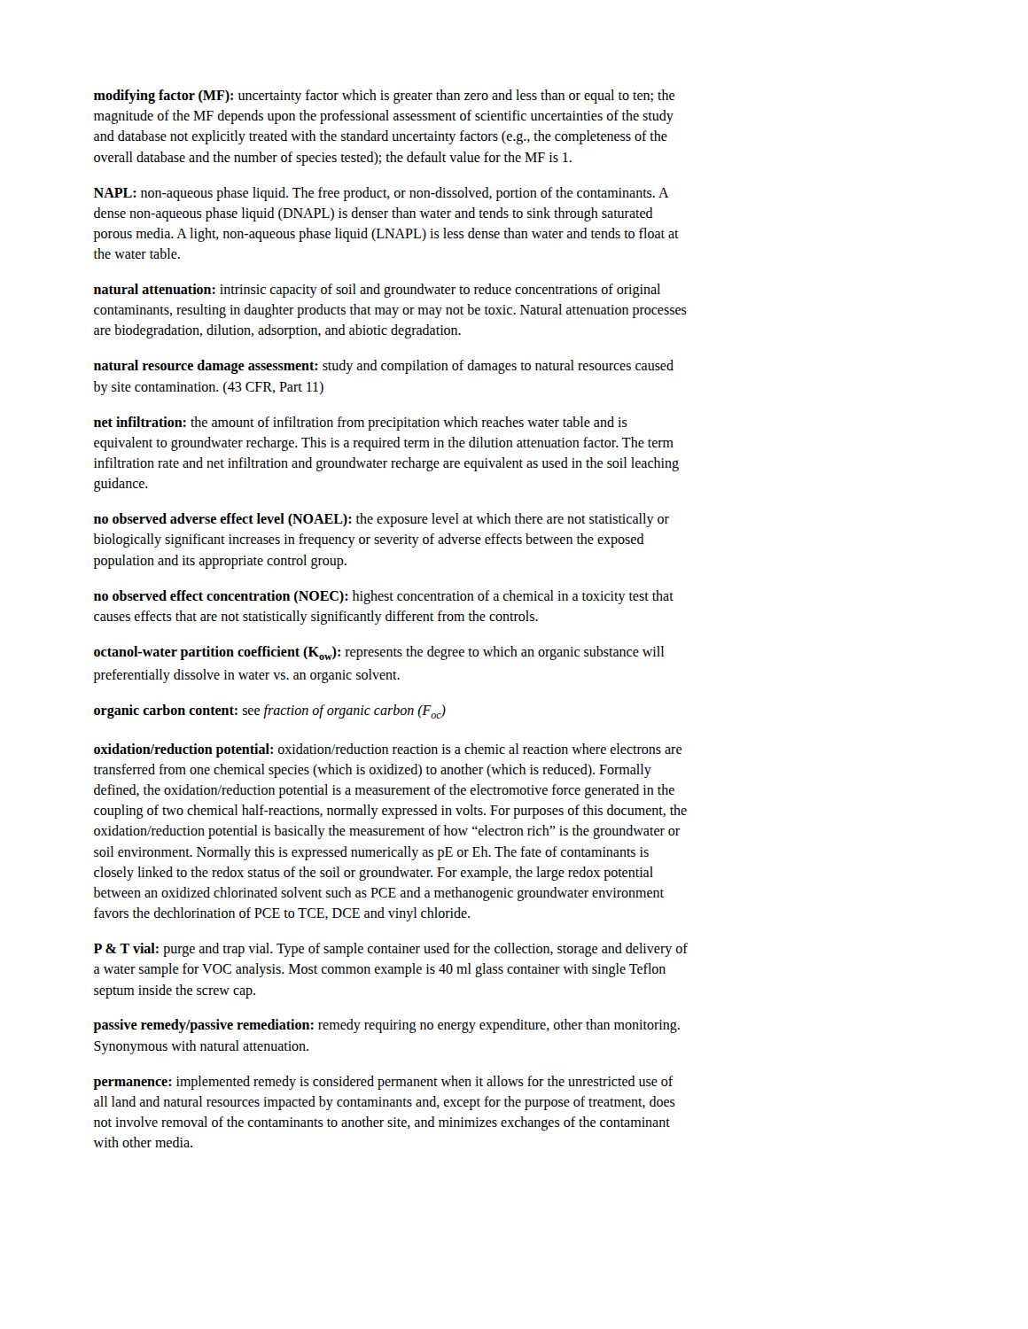modifying factor (MF): uncertainty factor which is greater than zero and less than or equal to ten; the magnitude of the MF depends upon the professional assessment of scientific uncertainties of the study and database not explicitly treated with the standard uncertainty factors (e.g., the completeness of the overall database and the number of species tested); the default value for the MF is 1.
NAPL: non-aqueous phase liquid. The free product, or non-dissolved, portion of the contaminants. A dense non-aqueous phase liquid (DNAPL) is denser than water and tends to sink through saturated porous media. A light, non-aqueous phase liquid (LNAPL) is less dense than water and tends to float at the water table.
natural attenuation: intrinsic capacity of soil and groundwater to reduce concentrations of original contaminants, resulting in daughter products that may or may not be toxic. Natural attenuation processes are biodegradation, dilution, adsorption, and abiotic degradation.
natural resource damage assessment: study and compilation of damages to natural resources caused by site contamination. (43 CFR, Part 11)
net infiltration: the amount of infiltration from precipitation which reaches water table and is equivalent to groundwater recharge. This is a required term in the dilution attenuation factor. The term infiltration rate and net infiltration and groundwater recharge are equivalent as used in the soil leaching guidance.
no observed adverse effect level (NOAEL): the exposure level at which there are not statistically or biologically significant increases in frequency or severity of adverse effects between the exposed population and its appropriate control group.
no observed effect concentration (NOEC): highest concentration of a chemical in a toxicity test that causes effects that are not statistically significantly different from the controls.
octanol-water partition coefficient (Kow): represents the degree to which an organic substance will preferentially dissolve in water vs. an organic solvent.
organic carbon content: see fraction of organic carbon (Foc)
oxidation/reduction potential: oxidation/reduction reaction is a chemic al reaction where electrons are transferred from one chemical species (which is oxidized) to another (which is reduced). Formally defined, the oxidation/reduction potential is a measurement of the electromotive force generated in the coupling of two chemical half-reactions, normally expressed in volts. For purposes of this document, the oxidation/reduction potential is basically the measurement of how “electron rich” is the groundwater or soil environment. Normally this is expressed numerically as pE or Eh. The fate of contaminants is closely linked to the redox status of the soil or groundwater. For example, the large redox potential between an oxidized chlorinated solvent such as PCE and a methanogenic groundwater environment favors the dechlorination of PCE to TCE, DCE and vinyl chloride.
P & T vial: purge and trap vial. Type of sample container used for the collection, storage and delivery of a water sample for VOC analysis. Most common example is 40 ml glass container with single Teflon septum inside the screw cap.
passive remedy/passive remediation: remedy requiring no energy expenditure, other than monitoring. Synonymous with natural attenuation.
permanence: implemented remedy is considered permanent when it allows for the unrestricted use of all land and natural resources impacted by contaminants and, except for the purpose of treatment, does not involve removal of the contaminants to another site, and minimizes exchanges of the contaminant with other media.